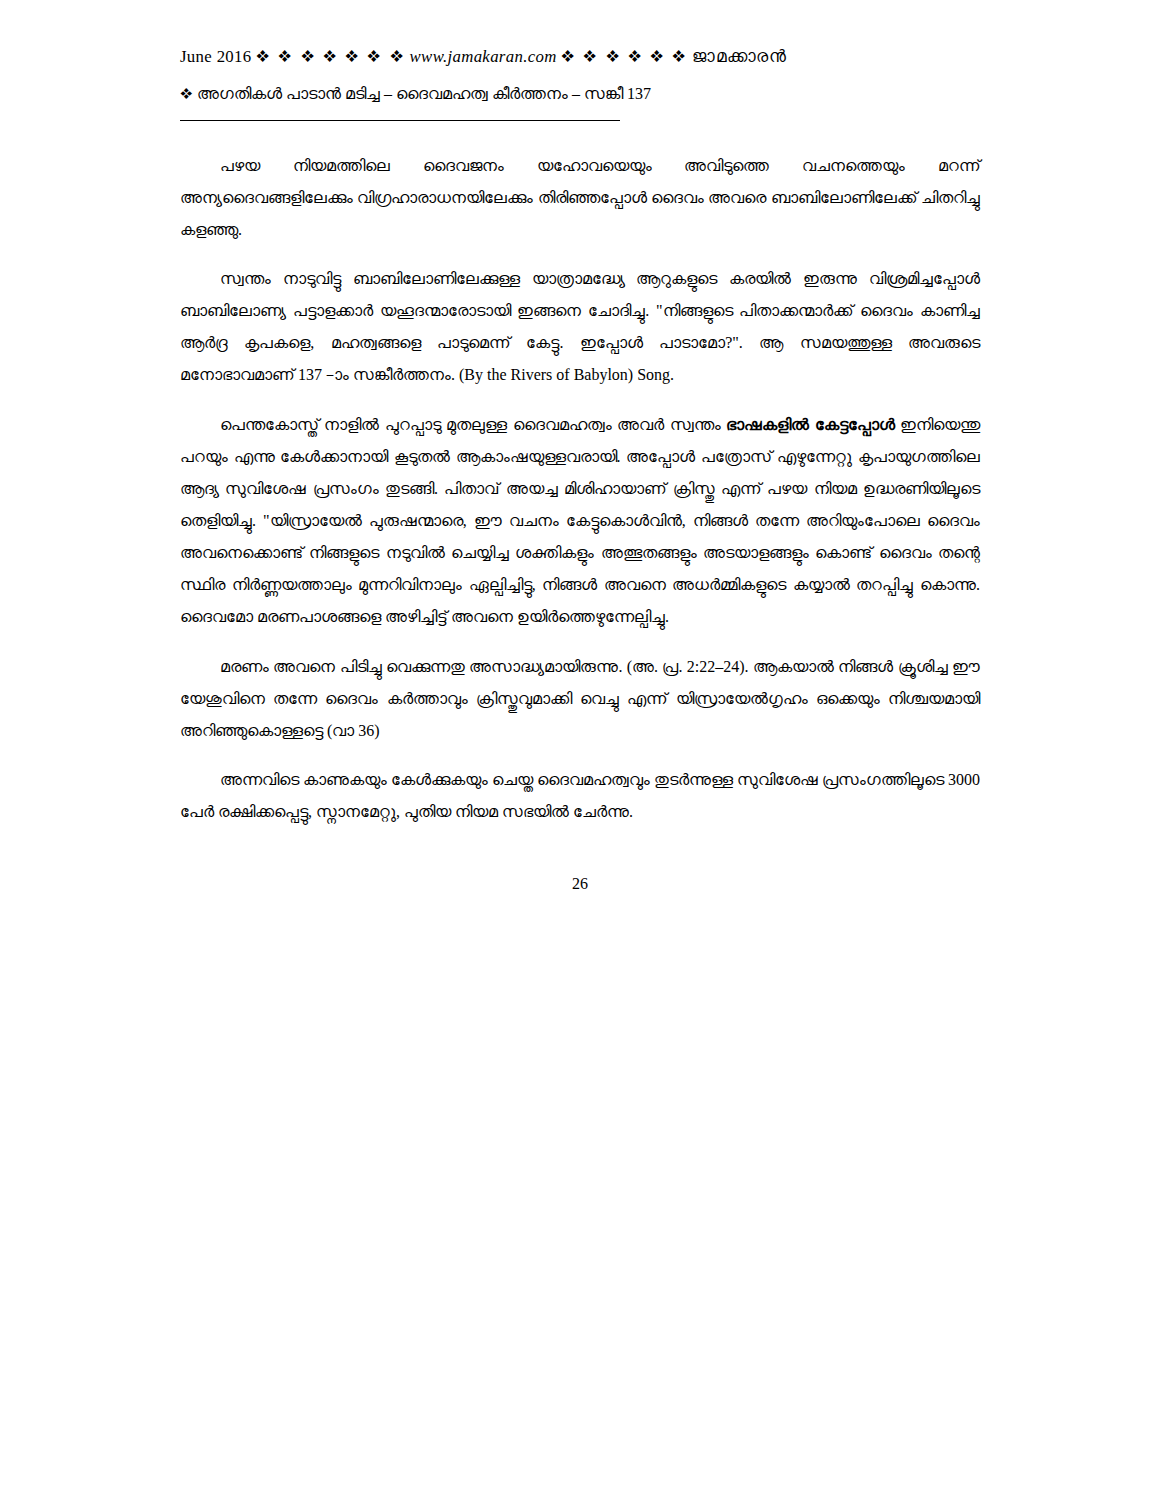June 2016 ❖ ❖ ❖ ❖ ❖ ❖ ❖ www.jamakaran.com ❖ ❖ ❖ ❖ ❖ ❖ ജാമക്കാരൻ
❖ അഗതികൾ പാടാൻ മടിച്ച – ദൈവമഹത്വ കീർത്തനം – സങ്കീ 137
പഴയ നിയമത്തിലെ ദൈവജനം യഹോവയെയും അവിടുത്തെ വചനത്തെയും മറന്ന് അന്യദൈവങ്ങളിലേക്കും വിഗ്രഹാരാധനയിലേക്കും തിരിഞ്ഞപ്പോൾ ദൈവം അവരെ ബാബിലോണിലേക്ക് ചിതറിച്ചു കളഞ്ഞു.
സ്വന്തം നാടുവിട്ടു ബാബിലോണിലേക്കുള്ള യാത്രാമദ്ധ്യേ ആറുകളുടെ കരയിൽ ഇരുന്നു വിശ്രമിച്ചപ്പോൾ ബാബിലോണ്യ പട്ടാളക്കാർ യഹൂദന്മാരോടായി ഇങ്ങനെ ചോദിച്ചു. "നിങ്ങളുടെ പിതാക്കന്മാർക്ക് ദൈവം കാണിച്ച ആർദ്ര കൃപകളെ, മഹത്വങ്ങളെ പാടുമെന്ന് കേട്ടു. ഇപ്പോൾ പാടാമോ?". ആ സമയത്തുള്ള അവരുടെ മനോഭാവമാണ് 137 –ാം സങ്കീർത്തനം. (By the Rivers of Babylon) Song.
പെന്തകോസ്ത് നാളിൽ പുറപ്പാടു മുതലുള്ള ദൈവമഹത്വം അവർ സ്വന്തം ഭാഷകളിൽ കേട്ടപ്പോൾ ഇനിയെന്തു പറയും എന്നു കേൾക്കാനായി കൂടുതൽ ആകാംഷയുള്ളവരായി. അപ്പോൾ പത്രോസ് എഴുന്നേറ്റു കൃപായുഗത്തിലെ ആദ്യ സുവിശേഷ പ്രസംഗം തുടങ്ങി. പിതാവ് അയച്ച മിശിഹായാണ് ക്രിസ്തു എന്ന് പഴയ നിയമ ഉദ്ധരണിയിലൂടെ തെളിയിച്ചു. "യിസ്രായേൽ പുരുഷന്മാരെ, ഈ വചനം കേട്ടുകൊൾവിൻ, നിങ്ങൾ തന്നേ അറിയുംപോലെ ദൈവം അവനെക്കൊണ്ട് നിങ്ങളുടെ നടുവിൽ ചെയ്യിച്ച ശക്തികളും അത്ഭുതങ്ങളും അടയാളങ്ങളും കൊണ്ട് ദൈവം തന്റെ സ്ഥിര നിർണ്ണയത്താലും മുന്നറിവിനാലും ഏല്പിച്ചിട്ടു, നിങ്ങൾ അവനെ അധർമ്മികളുടെ കയ്യാൽ തറപ്പിച്ചു കൊന്നു. ദൈവമോ മരണപാശങ്ങളെ അഴിച്ചിട്ട് അവനെ ഉയിർത്തെഴുന്നേല്പിച്ചു.
മരണം അവനെ പിടിച്ചു വെക്കുന്നതു അസാദ്ധ്യമായിരുന്നു. (അ. പ്ര. 2:22–24). ആകയാൽ നിങ്ങൾ ക്രൂശിച്ച ഈ യേശുവിനെ തന്നേ ദൈവം കർത്താവും ക്രിസ്തുവുമാക്കി വെച്ചു എന്ന് യിസ്രായേൽഗൃഹം ഒക്കെയും നിശ്ചയമായി അറിഞ്ഞുകൊള്ളട്ടെ (വാ 36)
അന്നവിടെ കാണുകയും കേൾക്കുകയും ചെയ്ത ദൈവമഹത്വവും തുടർന്നുള്ള സുവിശേഷ പ്രസംഗത്തിലൂടെ 3000 പേർ രക്ഷിക്കപ്പെട്ടു, സ്നാനമേറ്റു, പുതിയ നിയമ സഭയിൽ ചേർന്നു.
26